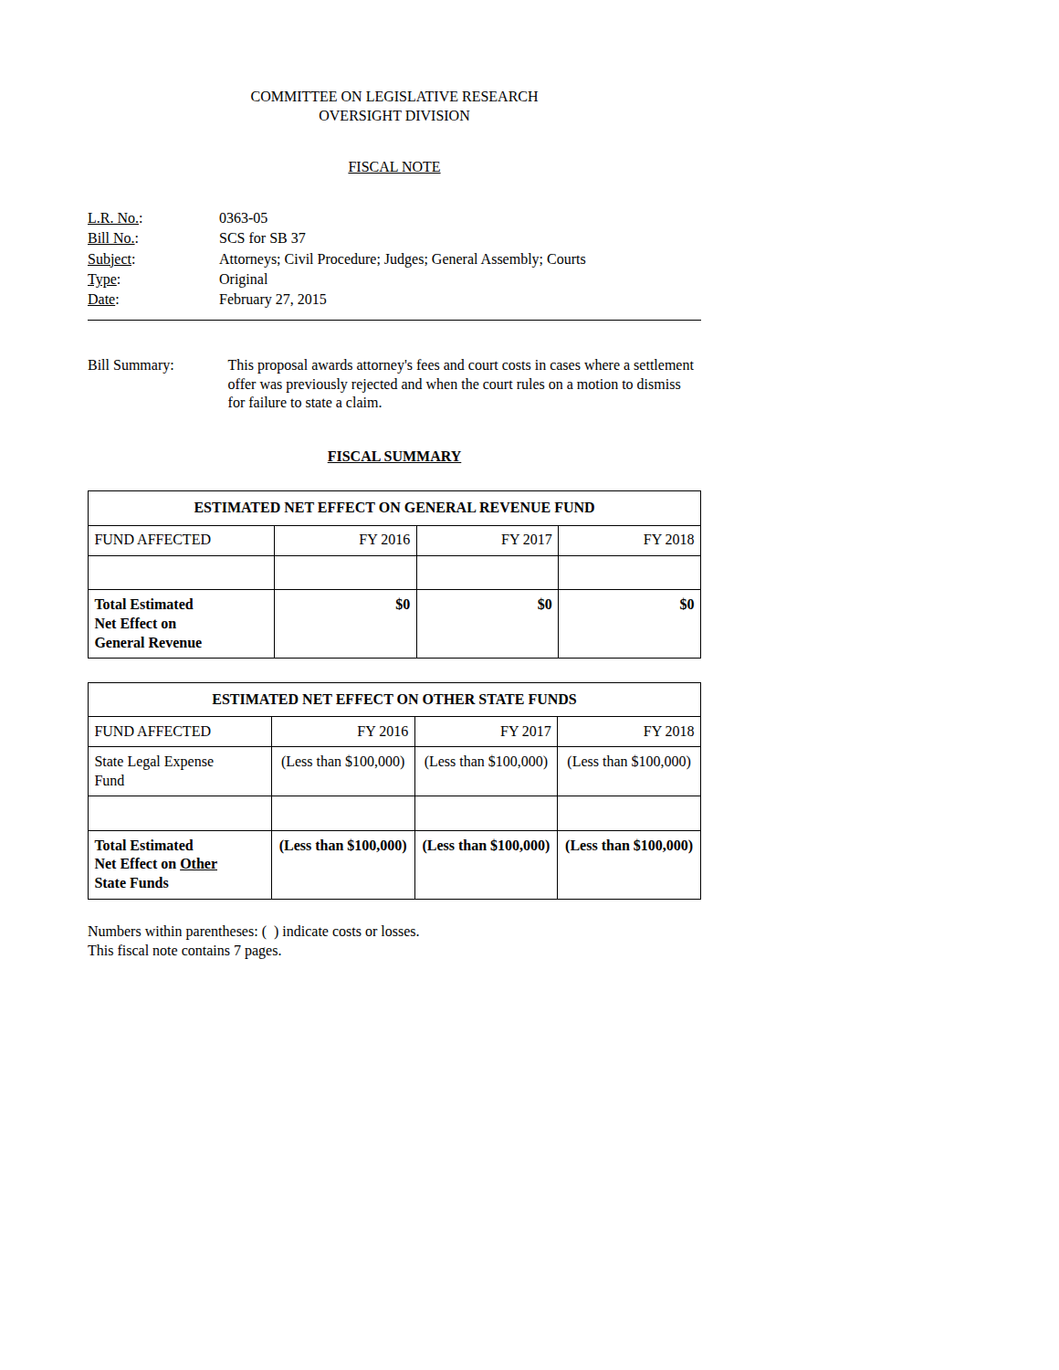COMMITTEE ON LEGISLATIVE RESEARCH
OVERSIGHT DIVISION
FISCAL NOTE
| L.R. No. : | 0363-05 |
| Bill No. : | SCS for SB 37 |
| Subject : | Attorneys; Civil Procedure; Judges; General Assembly; Courts |
| Type : | Original |
| Date : | February 27, 2015 |
Bill Summary:
This proposal awards attorney's fees and court costs in cases where a settlement offer was previously rejected and when the court rules on a motion to dismiss for failure to state a claim.
FISCAL SUMMARY
| ESTIMATED NET EFFECT ON GENERAL REVENUE FUND |
| --- |
| FUND AFFECTED | FY 2016 | FY 2017 | FY 2018 |
| Total Estimated Net Effect on General Revenue | $0 | $0 | $0 |
| ESTIMATED NET EFFECT ON OTHER STATE FUNDS |
| --- |
| FUND AFFECTED | FY 2016 | FY 2017 | FY 2018 |
| State Legal Expense Fund | (Less than $100,000) | (Less than $100,000) | (Less than $100,000) |
| Total Estimated Net Effect on Other State Funds | (Less than $100,000) | (Less than $100,000) | (Less than $100,000) |
Numbers within parentheses: ( ) indicate costs or losses.
This fiscal note contains 7 pages.